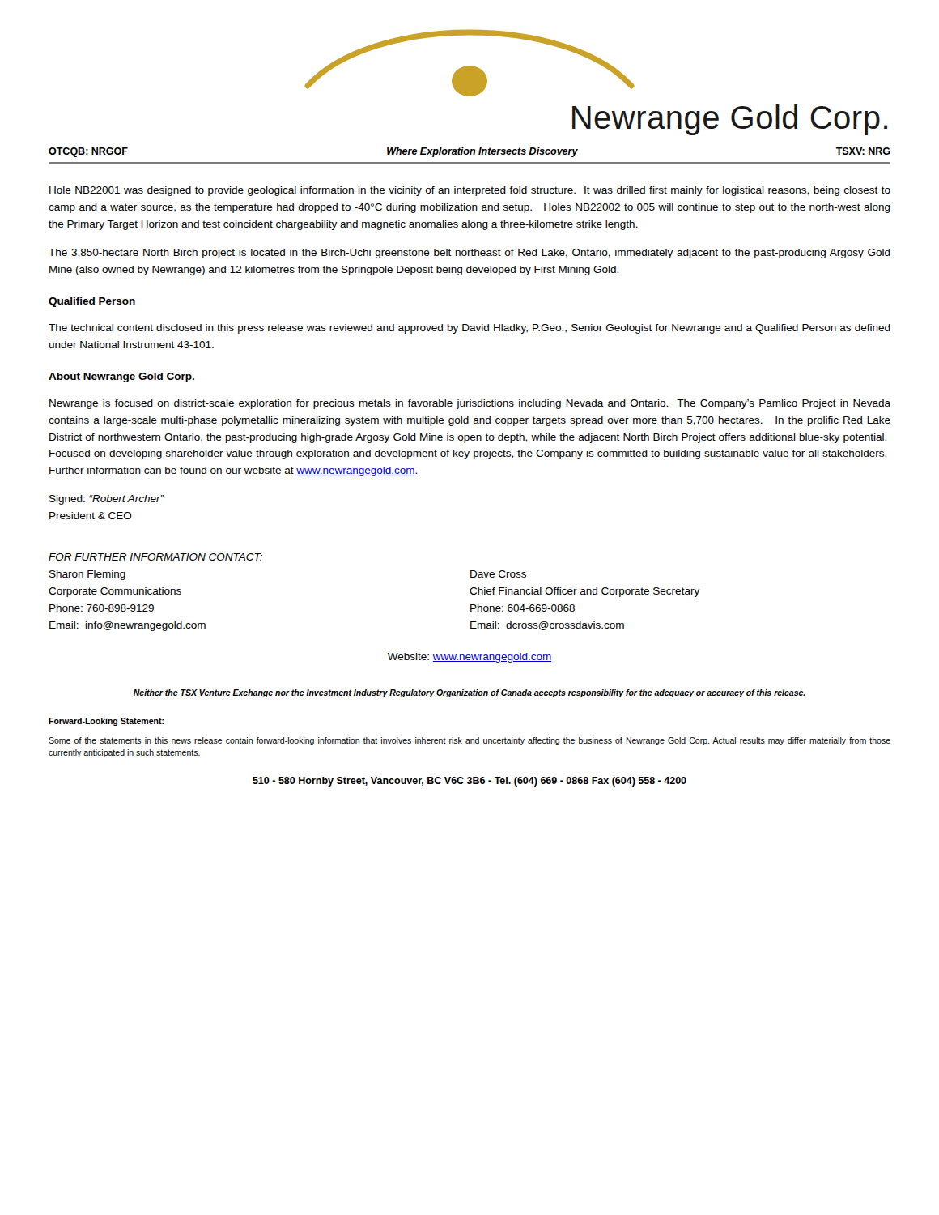Newrange Gold Corp.
OTCQB: NRGOF Where Exploration Intersects Discovery TSXV: NRG
Hole NB22001 was designed to provide geological information in the vicinity of an interpreted fold structure. It was drilled first mainly for logistical reasons, being closest to camp and a water source, as the temperature had dropped to -40°C during mobilization and setup. Holes NB22002 to 005 will continue to step out to the north-west along the Primary Target Horizon and test coincident chargeability and magnetic anomalies along a three-kilometre strike length.
The 3,850-hectare North Birch project is located in the Birch-Uchi greenstone belt northeast of Red Lake, Ontario, immediately adjacent to the past-producing Argosy Gold Mine (also owned by Newrange) and 12 kilometres from the Springpole Deposit being developed by First Mining Gold.
Qualified Person
The technical content disclosed in this press release was reviewed and approved by David Hladky, P.Geo., Senior Geologist for Newrange and a Qualified Person as defined under National Instrument 43-101.
About Newrange Gold Corp.
Newrange is focused on district-scale exploration for precious metals in favorable jurisdictions including Nevada and Ontario. The Company’s Pamlico Project in Nevada contains a large-scale multi-phase polymetallic mineralizing system with multiple gold and copper targets spread over more than 5,700 hectares. In the prolific Red Lake District of northwestern Ontario, the past-producing high-grade Argosy Gold Mine is open to depth, while the adjacent North Birch Project offers additional blue-sky potential. Focused on developing shareholder value through exploration and development of key projects, the Company is committed to building sustainable value for all stakeholders. Further information can be found on our website at www.newrangegold.com.
Signed: “Robert Archer”
President & CEO
FOR FURTHER INFORMATION CONTACT:
| Sharon Fleming | Dave Cross |
| Corporate Communications | Chief Financial Officer and Corporate Secretary |
| Phone: 760-898-9129 | Phone: 604-669-0868 |
| Email: info@newrangegold.com | Email: dcross@crossdavis.com |
Website: www.newrangegold.com
Neither the TSX Venture Exchange nor the Investment Industry Regulatory Organization of Canada accepts responsibility for the adequacy or accuracy of this release.
Forward-Looking Statement:
Some of the statements in this news release contain forward-looking information that involves inherent risk and uncertainty affecting the business of Newrange Gold Corp. Actual results may differ materially from those currently anticipated in such statements.
510 - 580 Hornby Street, Vancouver, BC V6C 3B6 - Tel. (604) 669 - 0868 Fax (604) 558 - 4200